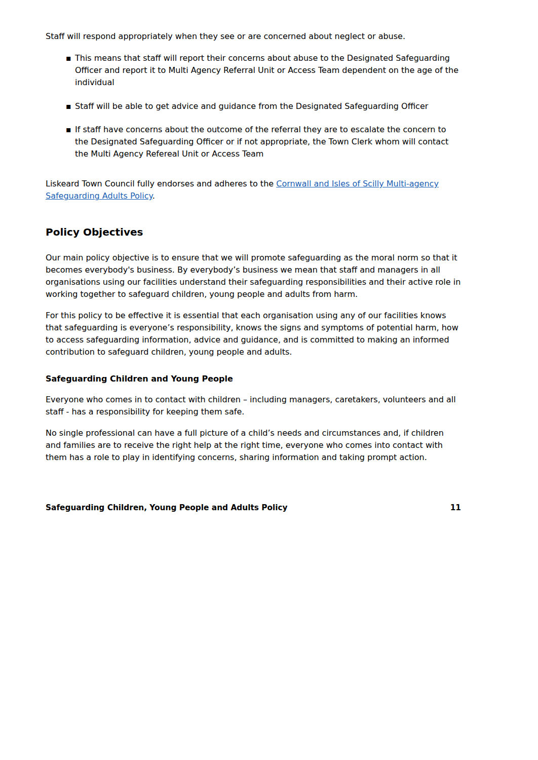Staff will respond appropriately when they see or are concerned about neglect or abuse.
This means that staff will report their concerns about abuse to the Designated Safeguarding Officer and report it to Multi Agency Referral Unit or Access Team dependent on the age of the individual
Staff will be able to get advice and guidance from the Designated Safeguarding Officer
If staff have concerns about the outcome of the referral they are to escalate the concern to the Designated Safeguarding Officer or if not appropriate, the Town Clerk whom will contact the Multi Agency Refereal Unit or Access Team
Liskeard Town Council fully endorses and adheres to the Cornwall and Isles of Scilly Multi-agency Safeguarding Adults Policy.
Policy Objectives
Our main policy objective is to ensure that we will promote safeguarding as the moral norm so that it becomes everybody's business. By everybody’s business we mean that staff and managers in all organisations using our facilities understand their safeguarding responsibilities and their active role in working together to safeguard children, young people and adults from harm.
For this policy to be effective it is essential that each organisation using any of our facilities knows that safeguarding is everyone’s responsibility, knows the signs and symptoms of potential harm, how to access safeguarding information, advice and guidance, and is committed to making an informed contribution to safeguard children, young people and adults.
Safeguarding Children and Young People
Everyone who comes in to contact with children – including managers, caretakers, volunteers and all staff - has a responsibility for keeping them safe.
No single professional can have a full picture of a child’s needs and circumstances and, if children and families are to receive the right help at the right time, everyone who comes into contact with them has a role to play in identifying concerns, sharing information and taking prompt action.
Safeguarding Children, Young People and Adults Policy 11